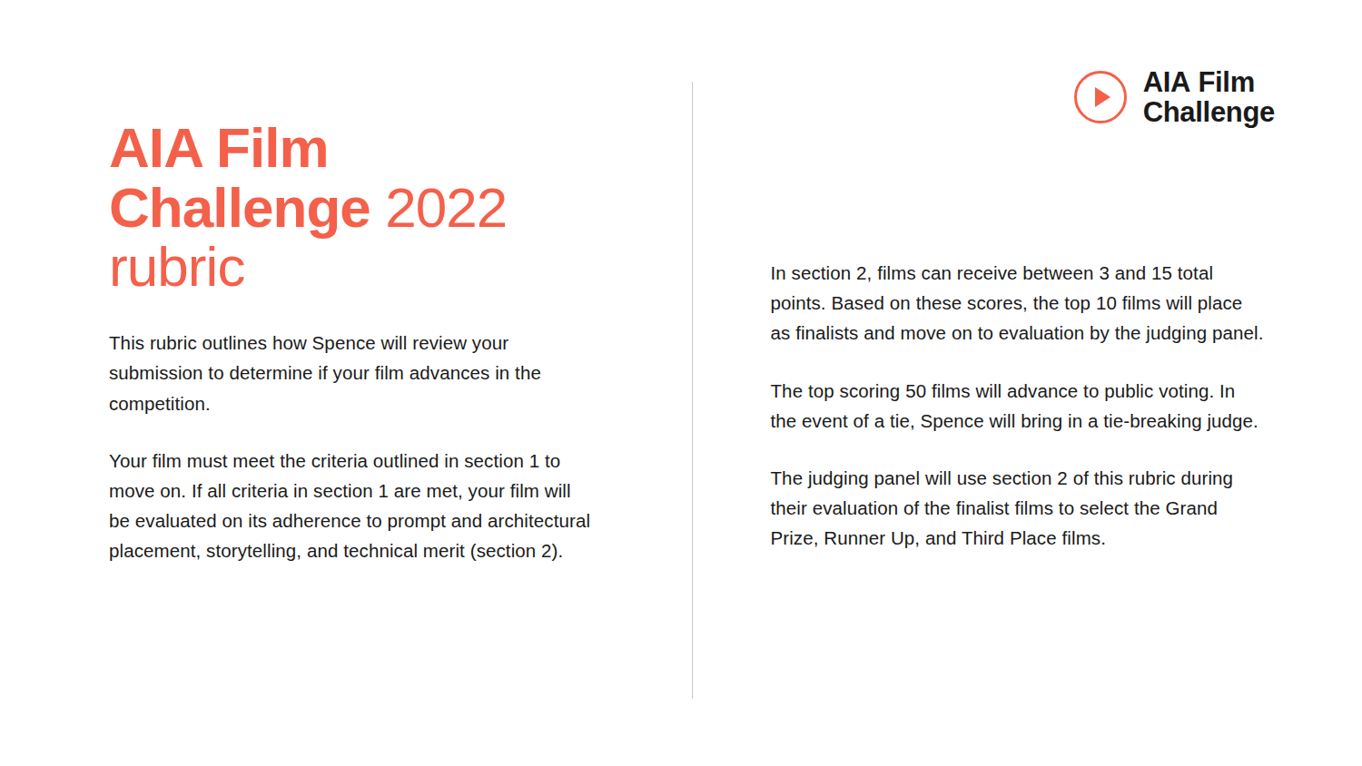AIA Film
Challenge
AIA Film
Challenge 2022
rubric
This rubric outlines how Spence will review your submission to determine if your film advances in the competition.
Your film must meet the criteria outlined in section 1 to move on. If all criteria in section 1 are met, your film will be evaluated on its adherence to prompt and architectural placement, storytelling, and technical merit (section 2).
In section 2, films can receive between 3 and 15 total points. Based on these scores, the top 10 films will place as finalists and move on to evaluation by the judging panel.
The top scoring 50 films will advance to public voting. In the event of a tie, Spence will bring in a tie-breaking judge.
The judging panel will use section 2 of this rubric during their evaluation of the finalist films to select the Grand Prize, Runner Up, and Third Place films.